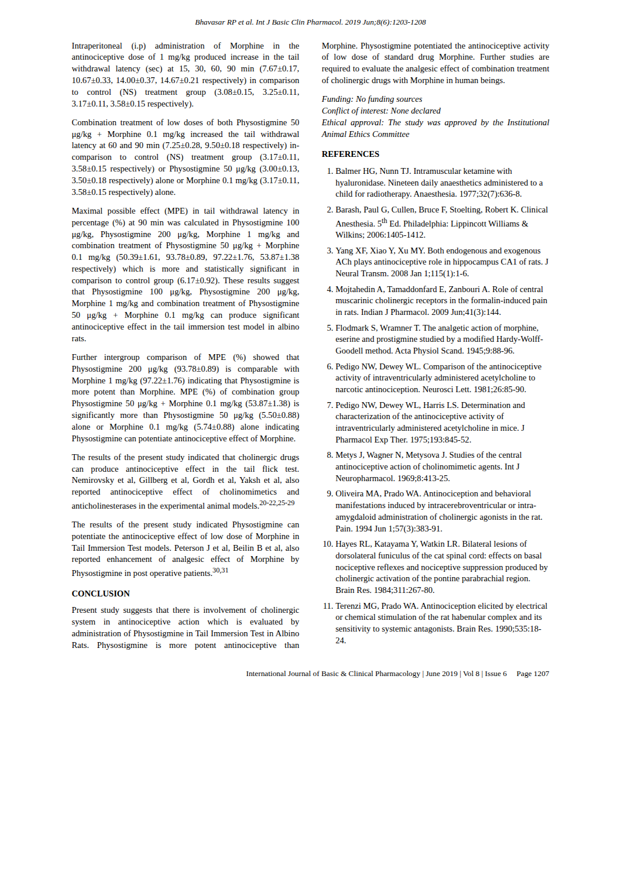Bhavasar RP et al. Int J Basic Clin Pharmacol. 2019 Jun;8(6):1203-1208
Intraperitoneal (i.p) administration of Morphine in the antinociceptive dose of 1 mg/kg produced increase in the tail withdrawal latency (sec) at 15, 30, 60, 90 min (7.67±0.17, 10.67±0.33, 14.00±0.37, 14.67±0.21 respectively) in comparison to control (NS) treatment group (3.08±0.15, 3.25±0.11, 3.17±0.11, 3.58±0.15 respectively).
Combination treatment of low doses of both Physostigmine 50 μg/kg + Morphine 0.1 mg/kg increased the tail withdrawal latency at 60 and 90 min (7.25±0.28, 9.50±0.18 respectively) in-comparison to control (NS) treatment group (3.17±0.11, 3.58±0.15 respectively) or Physostigmine 50 μg/kg (3.00±0.13, 3.50±0.18 respectively) alone or Morphine 0.1 mg/kg (3.17±0.11, 3.58±0.15 respectively) alone.
Maximal possible effect (MPE) in tail withdrawal latency in percentage (%) at 90 min was calculated in Physostigmine 100 μg/kg, Physostigmine 200 μg/kg, Morphine 1 mg/kg and combination treatment of Physostigmine 50 μg/kg + Morphine 0.1 mg/kg (50.39±1.61, 93.78±0.89, 97.22±1.76, 53.87±1.38 respectively) which is more and statistically significant in comparison to control group (6.17±0.92). These results suggest that Physostigmine 100 μg/kg, Physostigmine 200 μg/kg, Morphine 1 mg/kg and combination treatment of Physostigmine 50 μg/kg + Morphine 0.1 mg/kg can produce significant antinociceptive effect in the tail immersion test model in albino rats.
Further intergroup comparison of MPE (%) showed that Physostigmine 200 μg/kg (93.78±0.89) is comparable with Morphine 1 mg/kg (97.22±1.76) indicating that Physostigmine is more potent than Morphine. MPE (%) of combination group Physostigmine 50 μg/kg + Morphine 0.1 mg/kg (53.87±1.38) is significantly more than Physostigmine 50 μg/kg (5.50±0.88) alone or Morphine 0.1 mg/kg (5.74±0.88) alone indicating Physostigmine can potentiate antinociceptive effect of Morphine.
The results of the present study indicated that cholinergic drugs can produce antinociceptive effect in the tail flick test. Nemirovsky et al, Gillberg et al, Gordh et al, Yaksh et al, also reported antinociceptive effect of cholinomimetics and anticholinesterases in the experimental animal models.20-22,25-29
The results of the present study indicated Physostigmine can potentiate the antinociceptive effect of low dose of Morphine in Tail Immersion Test models. Peterson J et al, Beilin B et al, also reported enhancement of analgesic effect of Morphine by Physostigmine in post operative patients.30,31
Conclusion
Present study suggests that there is involvement of cholinergic system in antinociceptive action which is evaluated by administration of Physostigmine in Tail Immersion Test in Albino Rats. Physostigmine is more potent antinociceptive than Morphine. Physostigmine potentiated the antinociceptive activity of low dose of standard drug Morphine. Further studies are required to evaluate the analgesic effect of combination treatment of cholinergic drugs with Morphine in human beings.
Funding: No funding sources
Conflict of interest: None declared
Ethical approval: The study was approved by the Institutional Animal Ethics Committee
References
Balmer HG, Nunn TJ. Intramuscular ketamine with hyaluronidase. Nineteen daily anaesthetics administered to a child for radiotherapy. Anaesthesia. 1977;32(7):636-8.
Barash, Paul G, Cullen, Bruce F, Stoelting, Robert K. Clinical Anesthesia. 5th Ed. Philadelphia: Lippincott Williams & Wilkins; 2006:1405-1412.
Yang XF, Xiao Y, Xu MY. Both endogenous and exogenous ACh plays antinociceptive role in hippocampus CA1 of rats. J Neural Transm. 2008 Jan 1;115(1):1-6.
Mojtahedin A, Tamaddonfard E, Zanbouri A. Role of central muscarinic cholinergic receptors in the formalin-induced pain in rats. Indian J Pharmacol. 2009 Jun;41(3):144.
Flodmark S, Wramner T. The analgetic action of morphine, eserine and prostigmine studied by a modified Hardy-Wolff-Goodell method. Acta Physiol Scand. 1945;9:88-96.
Pedigo NW, Dewey WL. Comparison of the antinociceptive activity of intraventricularly administered acetylcholine to narcotic antinociception. Neurosci Lett. 1981;26:85-90.
Pedigo NW, Dewey WL, Harris LS. Determination and characterization of the antinociceptive activity of intraventricularly administered acetylcholine in mice. J Pharmacol Exp Ther. 1975;193:845-52.
Metys J, Wagner N, Metysova J. Studies of the central antinociceptive action of cholinomimetic agents. Int J Neuropharmacol. 1969;8:413-25.
Oliveira MA, Prado WA. Antinociception and behavioral manifestations induced by intracerebroventricular or intra-amygdaloid administration of cholinergic agonists in the rat. Pain. 1994 Jun 1;57(3):383-91.
Hayes RL, Katayama Y, Watkin LR. Bilateral lesions of dorsolateral funiculus of the cat spinal cord: effects on basal nociceptive reflexes and nociceptive suppression produced by cholinergic activation of the pontine parabrachial region. Brain Res. 1984;311:267-80.
Terenzi MG, Prado WA. Antinociception elicited by electrical or chemical stimulation of the rat habenular complex and its sensitivity to systemic antagonists. Brain Res. 1990;535:18-24.
International Journal of Basic & Clinical Pharmacology | June 2019 | Vol 8 | Issue 6 Page 1207